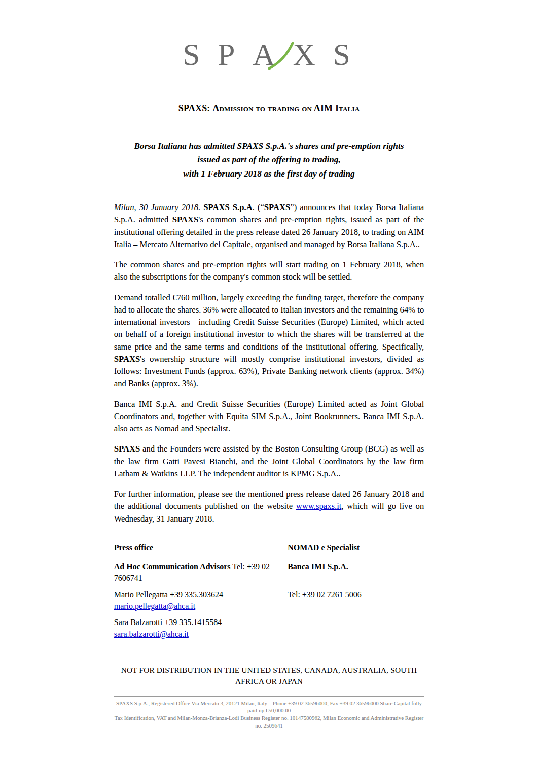S P A X S
SPAXS: Admission to trading on AIM Italia
Borsa Italiana has admitted SPAXS S.p.A.'s shares and pre-emption rights
issued as part of the offering to trading,
with 1 February 2018 as the first day of trading
Milan, 30 January 2018. SPAXS S.p.A. (“SPAXS”) announces that today Borsa Italiana S.p.A. admitted SPAXS's common shares and pre-emption rights, issued as part of the institutional offering detailed in the press release dated 26 January 2018, to trading on AIM Italia – Mercato Alternativo del Capitale, organised and managed by Borsa Italiana S.p.A..
The common shares and pre-emption rights will start trading on 1 February 2018, when also the subscriptions for the company's common stock will be settled.
Demand totalled €760 million, largely exceeding the funding target, therefore the company had to allocate the shares. 36% were allocated to Italian investors and the remaining 64% to international investors—including Credit Suisse Securities (Europe) Limited, which acted on behalf of a foreign institutional investor to which the shares will be transferred at the same price and the same terms and conditions of the institutional offering. Specifically, SPAXS's ownership structure will mostly comprise institutional investors, divided as follows: Investment Funds (approx. 63%), Private Banking network clients (approx. 34%) and Banks (approx. 3%).
Banca IMI S.p.A. and Credit Suisse Securities (Europe) Limited acted as Joint Global Coordinators and, together with Equita SIM S.p.A., Joint Bookrunners. Banca IMI S.p.A. also acts as Nomad and Specialist.
SPAXS and the Founders were assisted by the Boston Consulting Group (BCG) as well as the law firm Gatti Pavesi Bianchi, and the Joint Global Coordinators by the law firm Latham & Watkins LLP. The independent auditor is KPMG S.p.A..
For further information, please see the mentioned press release dated 26 January 2018 and the additional documents published on the website www.spaxs.it, which will go live on Wednesday, 31 January 2018.
| Press office | NOMAD e Specialist |
| Ad Hoc Communication Advisors Tel: +39 02 7606741 | Banca IMI S.p.A. |
| Mario Pellegatta +39 335.303624 mario.pellegatta@ahca.it | Tel: +39 02 7261 5006 |
| Sara Balzarotti +39 335.1415584 sara.balzarotti@ahca.it | |
NOT FOR DISTRIBUTION IN THE UNITED STATES, CANADA, AUSTRALIA, SOUTH AFRICA OR JAPAN
SPAXS S.p.A., Registered Office Via Mercato 3, 20121 Milan, Italy – Phone +39 02 36596000, Fax +39 02 36596000 Share Capital fully paid-up €50,000.00
Tax Identification, VAT and Milan-Monza-Brianza-Lodi Business Register no. 10147580962, Milan Economic and Administrative Register no. 2509641